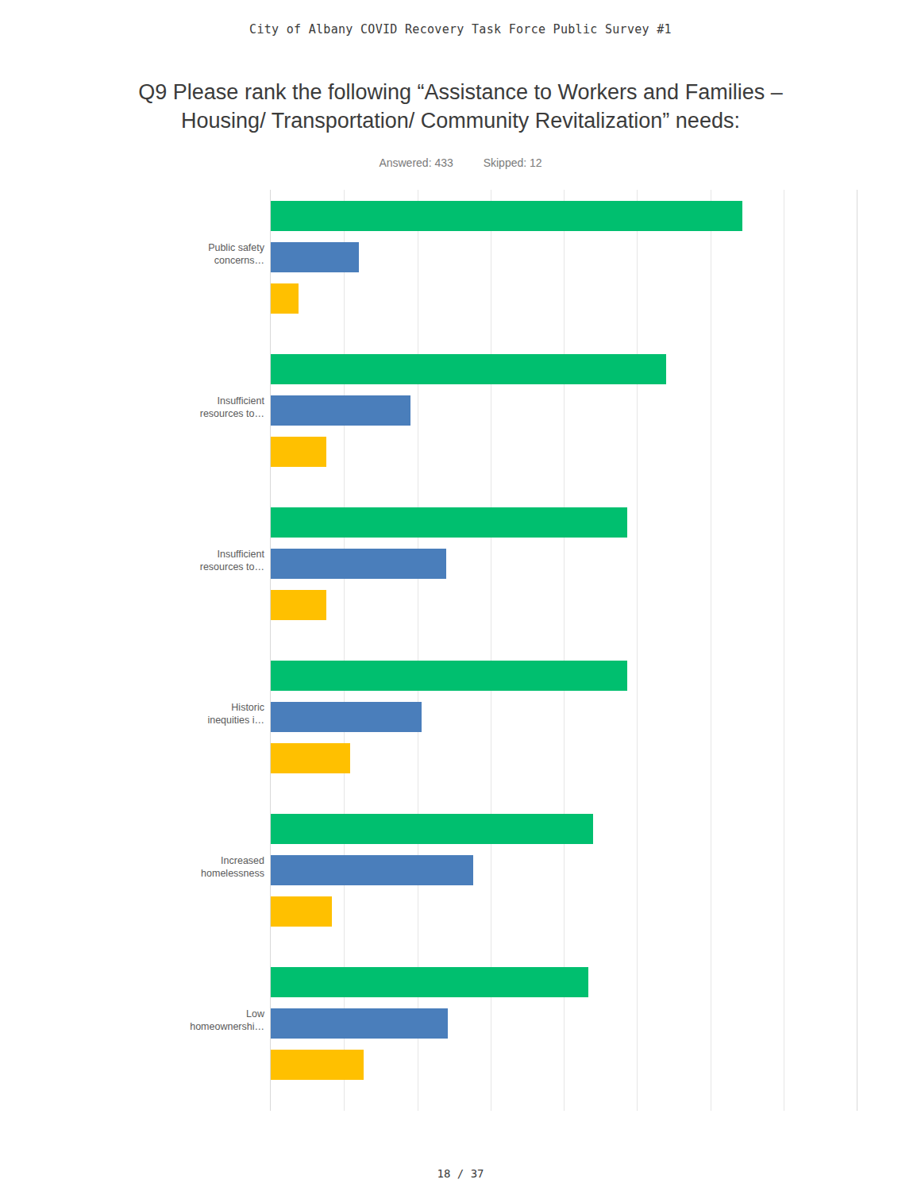City of Albany COVID Recovery Task Force Public Survey #1
Q9 Please rank the following “Assistance to Workers and Families –
Housing/ Transportation/ Community Revitalization” needs:
Answered: 433 Skipped: 12
Public safety
concerns…
Insufficient
resources to…
Insufficient
resources to…
Historic
inequities i…
Increased
homelessness
Low
homeownershi…
18 / 37